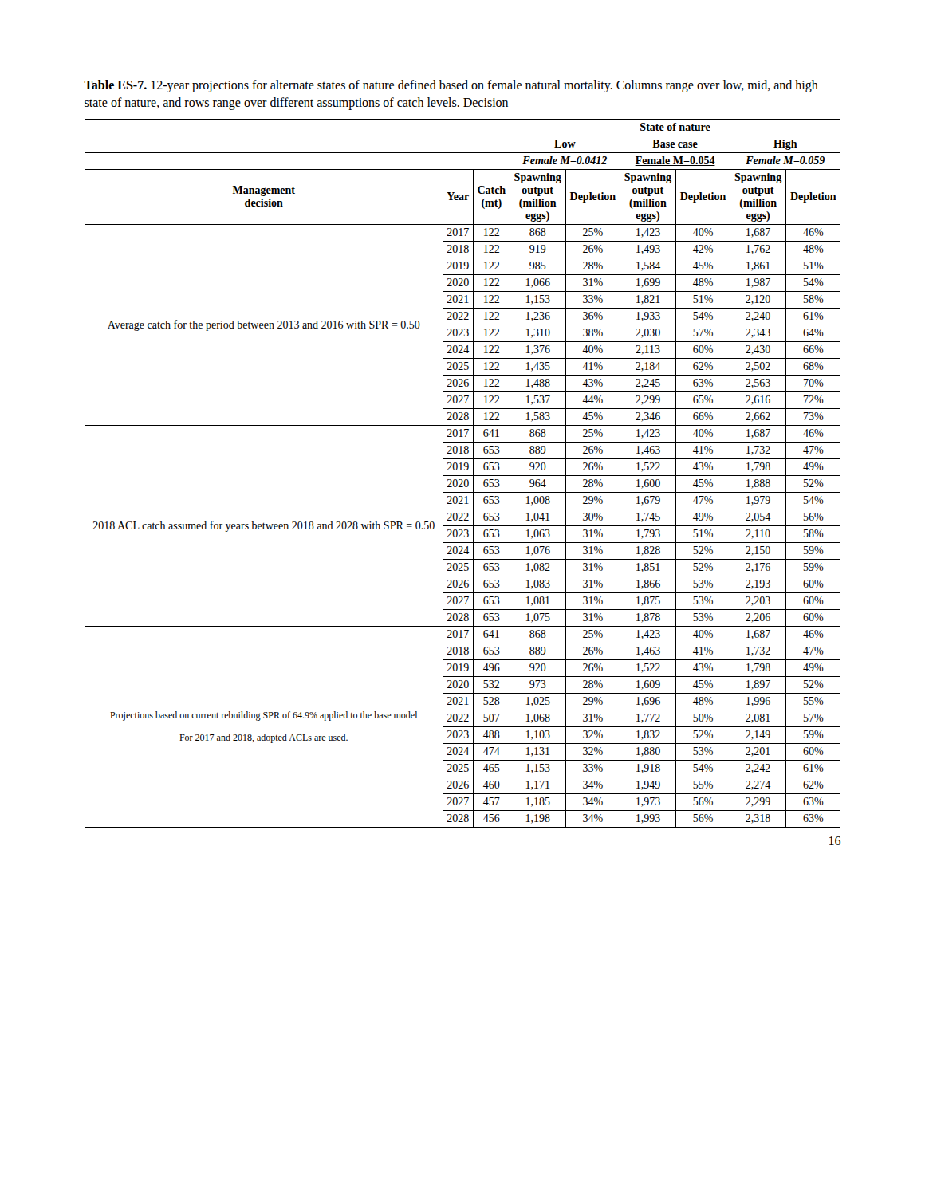Table ES-7. 12-year projections for alternate states of nature defined based on female natural mortality. Columns range over low, mid, and high state of nature, and rows range over different assumptions of catch levels. Decision
| | State of nature |
| --- | --- |
| | Low | Base case | High |
| | Female M=0.0412 | Female M=0.054 | Female M=0.059 |
| Management decision | Year | Catch (mt) | Spawning output (million eggs) | Depletion | Spawning output (million eggs) | Depletion | Spawning output (million eggs) | Depletion |
| Average catch for the period between 2013 and 2016 with SPR = 0.50 | 2017 | 122 | 868 | 25% | 1,423 | 40% | 1,687 | 46% |
| 2018 | 122 | 919 | 26% | 1,493 | 42% | 1,762 | 48% |
| 2019 | 122 | 985 | 28% | 1,584 | 45% | 1,861 | 51% |
| 2020 | 122 | 1,066 | 31% | 1,699 | 48% | 1,987 | 54% |
| 2021 | 122 | 1,153 | 33% | 1,821 | 51% | 2,120 | 58% |
| 2022 | 122 | 1,236 | 36% | 1,933 | 54% | 2,240 | 61% |
| 2023 | 122 | 1,310 | 38% | 2,030 | 57% | 2,343 | 64% |
| 2024 | 122 | 1,376 | 40% | 2,113 | 60% | 2,430 | 66% |
| 2025 | 122 | 1,435 | 41% | 2,184 | 62% | 2,502 | 68% |
| 2026 | 122 | 1,488 | 43% | 2,245 | 63% | 2,563 | 70% |
| 2027 | 122 | 1,537 | 44% | 2,299 | 65% | 2,616 | 72% |
| 2028 | 122 | 1,583 | 45% | 2,346 | 66% | 2,662 | 73% |
| 2018 ACL catch assumed for years between 2018 and 2028 with SPR = 0.50 | 2017 | 641 | 868 | 25% | 1,423 | 40% | 1,687 | 46% |
| 2018 | 653 | 889 | 26% | 1,463 | 41% | 1,732 | 47% |
| 2019 | 653 | 920 | 26% | 1,522 | 43% | 1,798 | 49% |
| 2020 | 653 | 964 | 28% | 1,600 | 45% | 1,888 | 52% |
| 2021 | 653 | 1,008 | 29% | 1,679 | 47% | 1,979 | 54% |
| 2022 | 653 | 1,041 | 30% | 1,745 | 49% | 2,054 | 56% |
| 2023 | 653 | 1,063 | 31% | 1,793 | 51% | 2,110 | 58% |
| 2024 | 653 | 1,076 | 31% | 1,828 | 52% | 2,150 | 59% |
| 2025 | 653 | 1,082 | 31% | 1,851 | 52% | 2,176 | 59% |
| 2026 | 653 | 1,083 | 31% | 1,866 | 53% | 2,193 | 60% |
| 2027 | 653 | 1,081 | 31% | 1,875 | 53% | 2,203 | 60% |
| 2028 | 653 | 1,075 | 31% | 1,878 | 53% | 2,206 | 60% |
| Projections based on current rebuilding SPR of 64.9% applied to the base model For 2017 and 2018, adopted ACLs are used. | 2017 | 641 | 868 | 25% | 1,423 | 40% | 1,687 | 46% |
| 2018 | 653 | 889 | 26% | 1,463 | 41% | 1,732 | 47% |
| 2019 | 496 | 920 | 26% | 1,522 | 43% | 1,798 | 49% |
| 2020 | 532 | 973 | 28% | 1,609 | 45% | 1,897 | 52% |
| 2021 | 528 | 1,025 | 29% | 1,696 | 48% | 1,996 | 55% |
| 2022 | 507 | 1,068 | 31% | 1,772 | 50% | 2,081 | 57% |
| 2023 | 488 | 1,103 | 32% | 1,832 | 52% | 2,149 | 59% |
| 2024 | 474 | 1,131 | 32% | 1,880 | 53% | 2,201 | 60% |
| 2025 | 465 | 1,153 | 33% | 1,918 | 54% | 2,242 | 61% |
| 2026 | 460 | 1,171 | 34% | 1,949 | 55% | 2,274 | 62% |
| 2027 | 457 | 1,185 | 34% | 1,973 | 56% | 2,299 | 63% |
| 2028 | 456 | 1,198 | 34% | 1,993 | 56% | 2,318 | 63% |
16